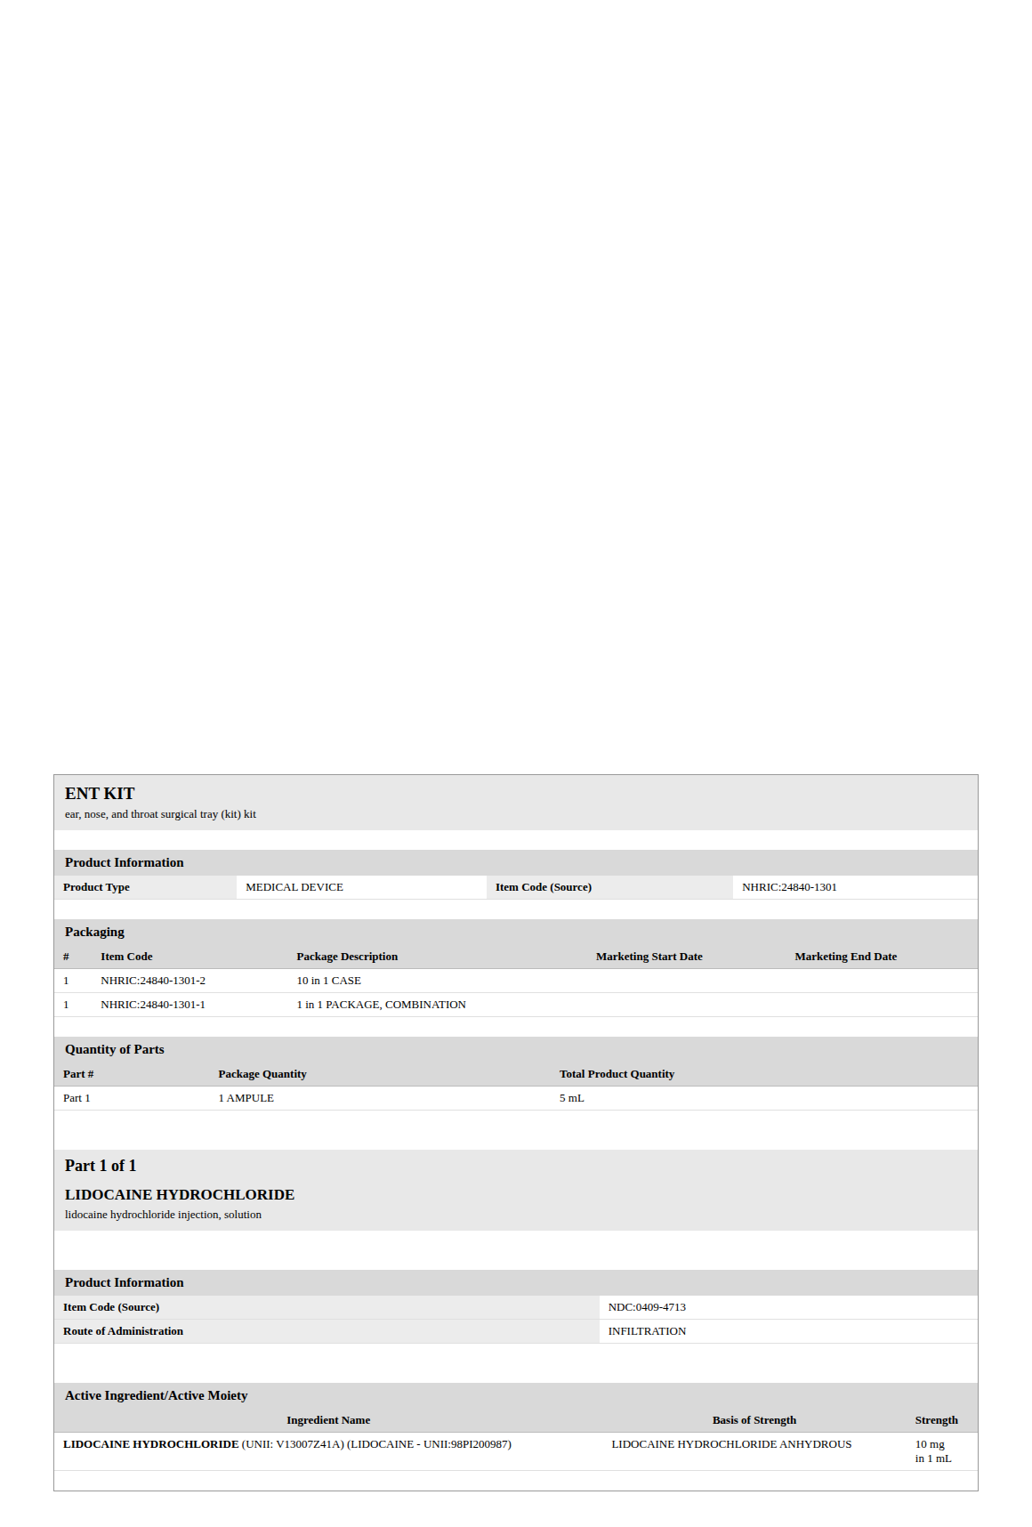ENT KIT
ear, nose, and throat surgical tray (kit) kit
Product Information
| Product Type | MEDICAL DEVICE | Item Code (Source) | NHRIC:24840-1301 |
Packaging
| # | Item Code | Package Description | Marketing Start Date | Marketing End Date |
| --- | --- | --- | --- | --- |
| 1 | NHRIC:24840-1301-2 | 10 in 1 CASE | | |
| 1 | NHRIC:24840-1301-1 | 1 in 1 PACKAGE, COMBINATION | | |
Quantity of Parts
| Part # | Package Quantity | Total Product Quantity |
| --- | --- | --- |
| Part 1 | 1 AMPULE | 5 mL |
Part 1 of 1
LIDOCAINE HYDROCHLORIDE
lidocaine hydrochloride injection, solution
Product Information
| Item Code (Source) | NDC:0409-4713 |
| Route of Administration | INFILTRATION |
Active Ingredient/Active Moiety
| Ingredient Name | Basis of Strength | Strength |
| --- | --- | --- |
| LIDOCAINE HYDROCHLORIDE (UNII: V13007Z41A) (LIDOCAINE - UNII:98PI200987) | LIDOCAINE HYDROCHLORIDE ANHYDROUS | 10 mg in 1 mL |